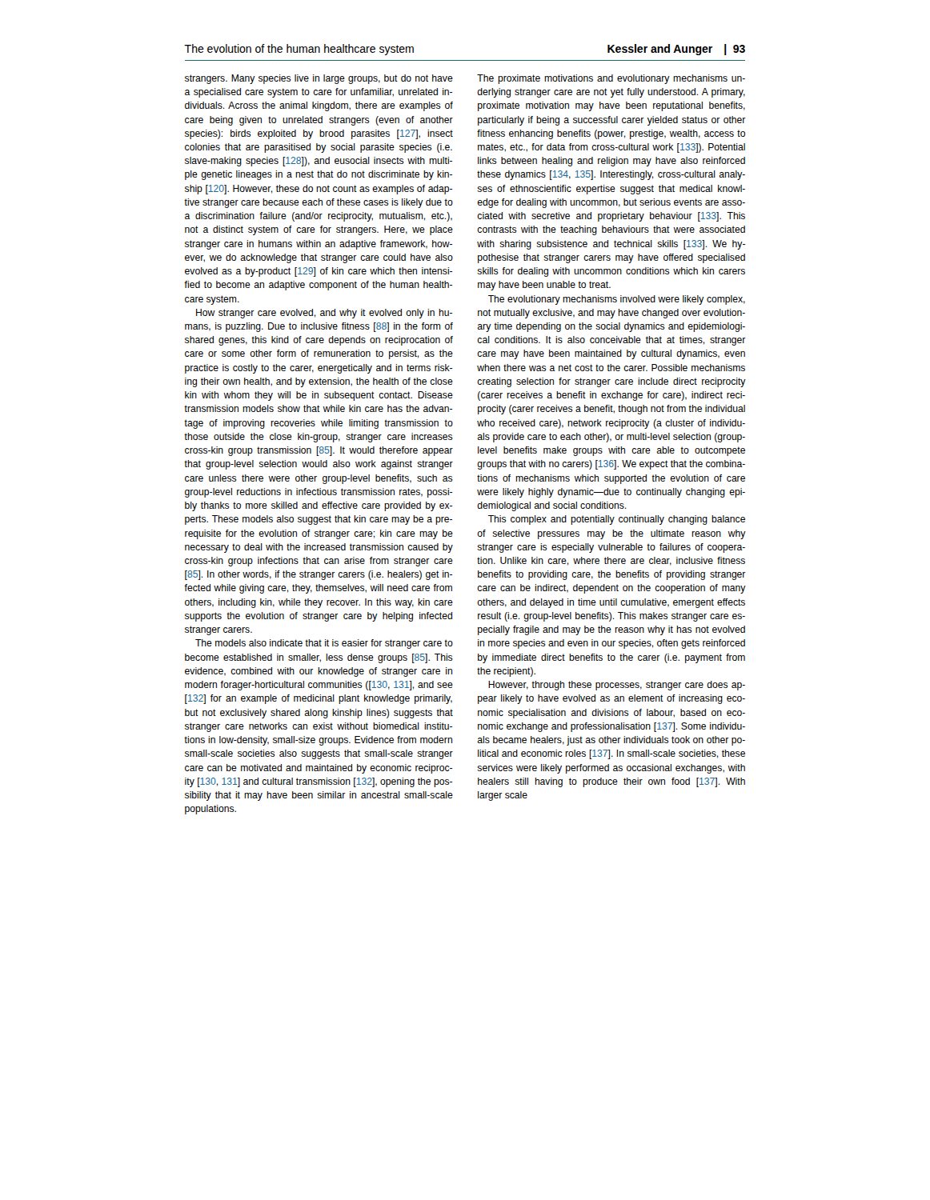The evolution of the human healthcare system
Kessler and Aunger | 93
strangers. Many species live in large groups, but do not have a specialised care system to care for unfamiliar, unrelated individuals. Across the animal kingdom, there are examples of care being given to unrelated strangers (even of another species): birds exploited by brood parasites [127], insect colonies that are parasitised by social parasite species (i.e. slave-making species [128]), and eusocial insects with multiple genetic lineages in a nest that do not discriminate by kinship [120]. However, these do not count as examples of adaptive stranger care because each of these cases is likely due to a discrimination failure (and/or reciprocity, mutualism, etc.), not a distinct system of care for strangers. Here, we place stranger care in humans within an adaptive framework, however, we do acknowledge that stranger care could have also evolved as a by-product [129] of kin care which then intensified to become an adaptive component of the human healthcare system.
How stranger care evolved, and why it evolved only in humans, is puzzling. Due to inclusive fitness [88] in the form of shared genes, this kind of care depends on reciprocation of care or some other form of remuneration to persist, as the practice is costly to the carer, energetically and in terms risking their own health, and by extension, the health of the close kin with whom they will be in subsequent contact. Disease transmission models show that while kin care has the advantage of improving recoveries while limiting transmission to those outside the close kin-group, stranger care increases cross-kin group transmission [85]. It would therefore appear that group-level selection would also work against stranger care unless there were other group-level benefits, such as group-level reductions in infectious transmission rates, possibly thanks to more skilled and effective care provided by experts. These models also suggest that kin care may be a prerequisite for the evolution of stranger care; kin care may be necessary to deal with the increased transmission caused by cross-kin group infections that can arise from stranger care [85]. In other words, if the stranger carers (i.e. healers) get infected while giving care, they, themselves, will need care from others, including kin, while they recover. In this way, kin care supports the evolution of stranger care by helping infected stranger carers.
The models also indicate that it is easier for stranger care to become established in smaller, less dense groups [85]. This evidence, combined with our knowledge of stranger care in modern forager-horticultural communities ([130, 131], and see [132] for an example of medicinal plant knowledge primarily, but not exclusively shared along kinship lines) suggests that stranger care networks can exist without biomedical institutions in low-density, small-size groups. Evidence from modern small-scale societies also suggests that small-scale stranger care can be motivated and maintained by economic reciprocity [130, 131] and cultural transmission [132], opening the possibility that it may have been similar in ancestral small-scale populations.
The proximate motivations and evolutionary mechanisms underlying stranger care are not yet fully understood. A primary, proximate motivation may have been reputational benefits, particularly if being a successful carer yielded status or other fitness enhancing benefits (power, prestige, wealth, access to mates, etc., for data from cross-cultural work [133]). Potential links between healing and religion may have also reinforced these dynamics [134, 135]. Interestingly, cross-cultural analyses of ethnoscientific expertise suggest that medical knowledge for dealing with uncommon, but serious events are associated with secretive and proprietary behaviour [133]. This contrasts with the teaching behaviours that were associated with sharing subsistence and technical skills [133]. We hypothesise that stranger carers may have offered specialised skills for dealing with uncommon conditions which kin carers may have been unable to treat.
The evolutionary mechanisms involved were likely complex, not mutually exclusive, and may have changed over evolutionary time depending on the social dynamics and epidemiological conditions. It is also conceivable that at times, stranger care may have been maintained by cultural dynamics, even when there was a net cost to the carer. Possible mechanisms creating selection for stranger care include direct reciprocity (carer receives a benefit in exchange for care), indirect reciprocity (carer receives a benefit, though not from the individual who received care), network reciprocity (a cluster of individuals provide care to each other), or multi-level selection (group-level benefits make groups with care able to outcompete groups that with no carers) [136]. We expect that the combinations of mechanisms which supported the evolution of care were likely highly dynamic—due to continually changing epidemiological and social conditions.
This complex and potentially continually changing balance of selective pressures may be the ultimate reason why stranger care is especially vulnerable to failures of cooperation. Unlike kin care, where there are clear, inclusive fitness benefits to providing care, the benefits of providing stranger care can be indirect, dependent on the cooperation of many others, and delayed in time until cumulative, emergent effects result (i.e. group-level benefits). This makes stranger care especially fragile and may be the reason why it has not evolved in more species and even in our species, often gets reinforced by immediate direct benefits to the carer (i.e. payment from the recipient).
However, through these processes, stranger care does appear likely to have evolved as an element of increasing economic specialisation and divisions of labour, based on economic exchange and professionalisation [137]. Some individuals became healers, just as other individuals took on other political and economic roles [137]. In small-scale societies, these services were likely performed as occasional exchanges, with healers still having to produce their own food [137]. With larger scale